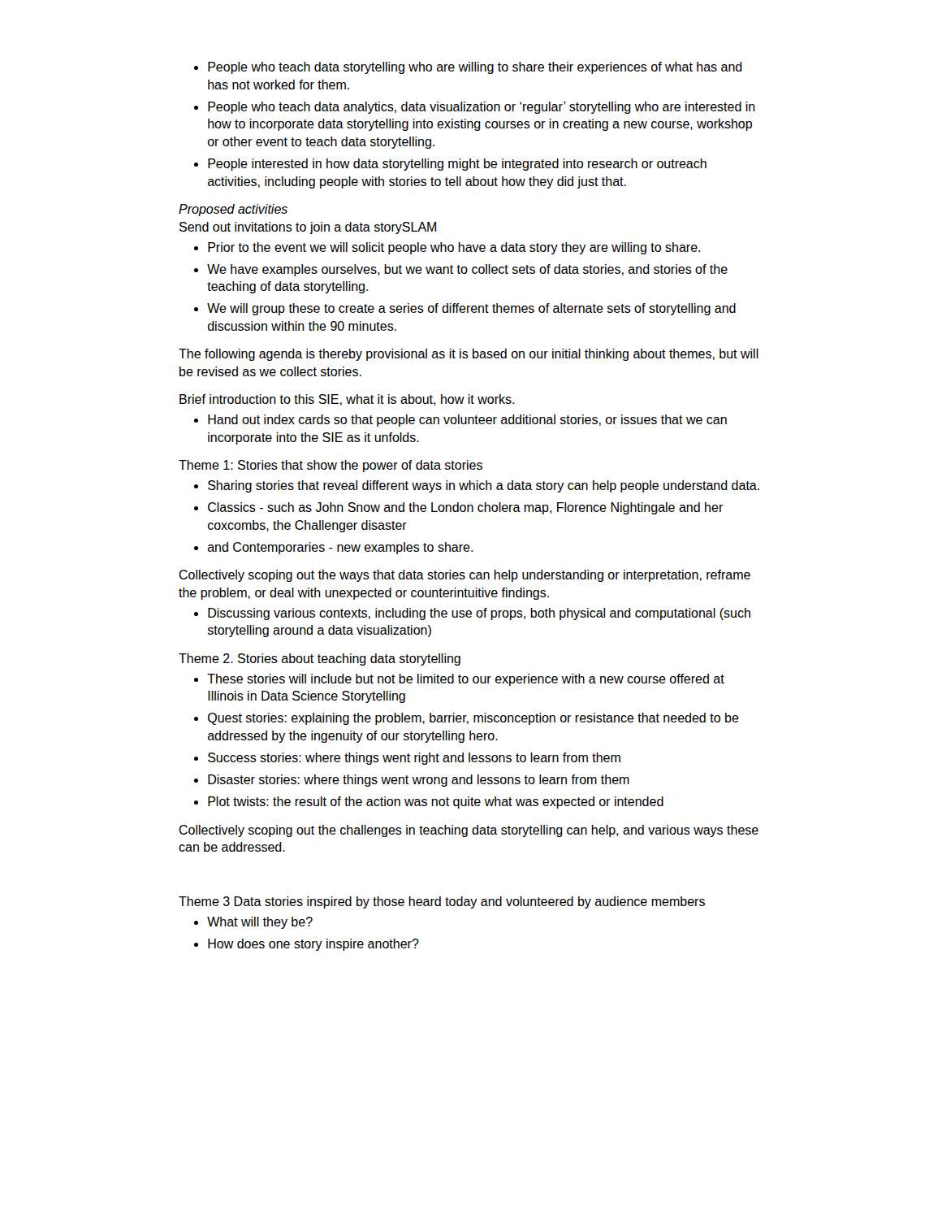People who teach data storytelling who are willing to share their experiences of what has and has not worked for them.
People who teach data analytics, data visualization or ‘regular’ storytelling who are interested in how to incorporate data storytelling into existing courses or in creating a new course, workshop or other event to teach data storytelling.
People interested in how data storytelling might be integrated into research or outreach activities, including people with stories to tell about how they did just that.
Proposed activities
Send out invitations to join a data storySLAM
Prior to the event we will solicit people who have a data story they are willing to share.
We have examples ourselves, but we want to collect sets of data stories, and stories of the teaching of data storytelling.
We will group these to create a series of different themes of alternate sets of storytelling and discussion within the 90 minutes.
The following agenda is thereby provisional as it is based on our initial thinking about themes, but will be revised as we collect stories.
Brief introduction to this SIE, what it is about, how it works.
Hand out index cards so that people can volunteer additional stories, or issues that we can incorporate into the SIE as it unfolds.
Theme 1: Stories that show the power of data stories
Sharing stories that reveal different ways in which a data story can help people understand data.
Classics - such as John Snow and the London cholera map, Florence Nightingale and her coxcombs, the Challenger disaster
and Contemporaries - new examples to share.
Collectively scoping out the ways that data stories can help understanding or interpretation, reframe the problem, or deal with unexpected or counterintuitive findings.
Discussing various contexts, including the use of props, both physical and computational (such storytelling around a data visualization)
Theme 2. Stories about teaching data storytelling
These stories will include but not be limited to our experience with a new course offered at Illinois in Data Science Storytelling
Quest stories: explaining the problem, barrier, misconception or resistance that needed to be addressed by the ingenuity of our storytelling hero.
Success stories: where things went right and lessons to learn from them
Disaster stories: where things went wrong and lessons to learn from them
Plot twists: the result of the action was not quite what was expected or intended
Collectively scoping out the challenges in teaching data storytelling can help, and various ways these can be addressed.
Theme 3 Data stories inspired by those heard today and volunteered by audience members
What will they be?
How does one story inspire another?